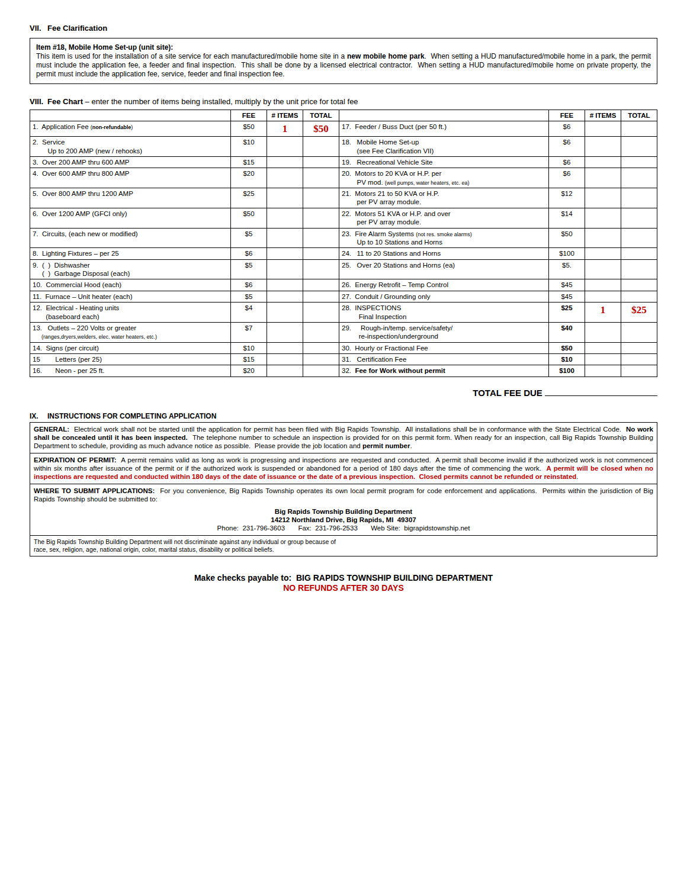VII. Fee Clarification
Item #18, Mobile Home Set-up (unit site):
This item is used for the installation of a site service for each manufactured/mobile home site in a new mobile home park. When setting a HUD manufactured/mobile home in a park, the permit must include the application fee, a feeder and final inspection. This shall be done by a licensed electrical contractor. When setting a HUD manufactured/mobile home on private property, the permit must include the application fee, service, feeder and final inspection fee.
VIII. Fee Chart – enter the number of items being installed, multiply by the unit price for total fee
| | FEE | # ITEMS | TOTAL | | FEE | # ITEMS | TOTAL |
| --- | --- | --- | --- | --- | --- | --- | --- |
| 1. Application Fee ( non-refundable ) | $50 | 1 | $50 | 17. Feeder / Buss Duct (per 50 ft.) | $6 | | |
| 2. Service Up to 200 AMP (new / rehooks) | $10 | | | 18. Mobile Home Set-up (see Fee Clarification VII) | $6 | | |
| 3. Over 200 AMP thru 600 AMP | $15 | | | 19. Recreational Vehicle Site | $6 | | |
| 4. Over 600 AMP thru 800 AMP | $20 | | | 20. Motors to 20 KVA or H.P. per PV mod. (well pumps, water heaters, etc. ea) | $6 | | |
| 5. Over 800 AMP thru 1200 AMP | $25 | | | 21. Motors 21 to 50 KVA or H.P. per PV array module. | $12 | | |
| 6. Over 1200 AMP (GFCI only) | $50 | | | 22. Motors 51 KVA or H.P. and over per PV array module. | $14 | | |
| 7. Circuits, (each new or modified) | $5 | | | 23. Fire Alarm Systems (not res. smoke alarms) Up to 10 Stations and Horns | $50 | | |
| 8. Lighting Fixtures – per 25 | $6 | | | 24. 11 to 20 Stations and Horns | $100 | | |
| 9. ( ) Dishwasher ( ) Garbage Disposal (each) | $5 | | | 25. Over 20 Stations and Horns (ea) | $5. | | |
| 10. Commercial Hood (each) | $6 | | | 26. Energy Retrofit – Temp Control | $45 | | |
| 11. Furnace – Unit heater (each) | $5 | | | 27. Conduit / Grounding only | $45 | | |
| 12. Electrical - Heating units (baseboard each) | $4 | | | 28. INSPECTIONS Final Inspection | $25 | 1 | $25 |
| 13. Outlets – 220 Volts or greater (ranges,dryers,welders, elec. water heaters, etc.) | $7 | | | 29. Rough-in/temp. service/safety/ re-inspection/underground | $40 | | |
| 14. Signs (per circuit) | $10 | | | 30. Hourly or Fractional Fee | $50 | | |
| 15 Letters (per 25) | $15 | | | 31. Certification Fee | $10 | | |
| 16. Neon - per 25 ft. | $20 | | | 32. Fee for Work without permit | $100 | | |
TOTAL FEE DUE
IX. INSTRUCTIONS FOR COMPLETING APPLICATION
| GENERAL: Electrical work shall not be started until the application for permit has been filed with Big Rapids Township. All installations shall be in conformance with the State Electrical Code. No work shall be concealed until it has been inspected. The telephone number to schedule an inspection is provided for on this permit form. When ready for an inspection, call Big Rapids Township Building Department to schedule, providing as much advance notice as possible. Please provide the job location and permit number . |
| EXPIRATION OF PERMIT: A permit remains valid as long as work is progressing and inspections are requested and conducted. A permit shall become invalid if the authorized work is not commenced within six months after issuance of the permit or if the authorized work is suspended or abandoned for a period of 180 days after the time of commencing the work. A permit will be closed when no inspections are requested and conducted within 180 days of the date of issuance or the date of a previous inspection. Closed permits cannot be refunded or reinstated . |
| WHERE TO SUBMIT APPLICATIONS: For you convenience, Big Rapids Township operates its own local permit program for code enforcement and applications. Permits within the jurisdiction of Big Rapids Township should be submitted to: Big Rapids Township Building Department 14212 Northland Drive, Big Rapids, MI 49307 Phone: 231-796-3603 Fax: 231-796-2533 Web Site: bigrapidstownship.net |
| The Big Rapids Township Building Department will not discriminate against any individual or group because of race, sex, religion, age, national origin, color, marital status, disability or political beliefs. |
Make checks payable to: BIG RAPIDS TOWNSHIP BUILDING DEPARTMENT
NO REFUNDS AFTER 30 DAYS